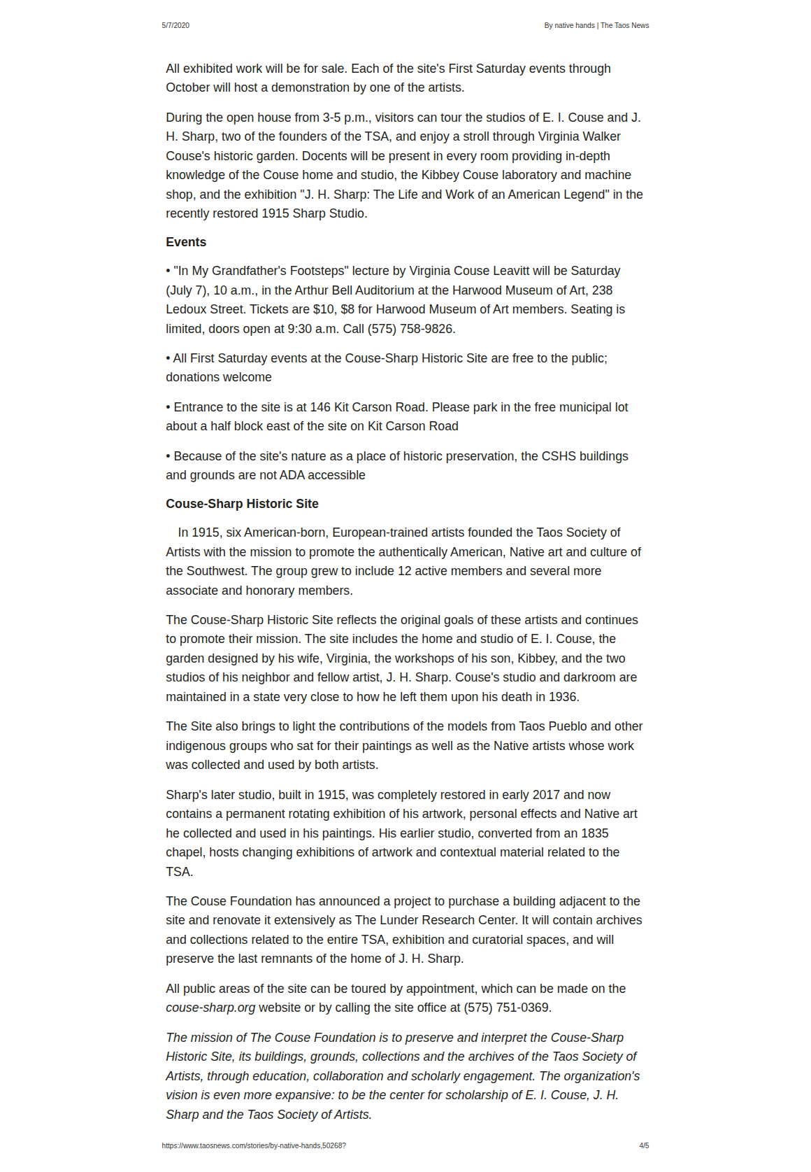5/7/2020 By native hands | The Taos News
All exhibited work will be for sale. Each of the site's First Saturday events through October will host a demonstration by one of the artists.
During the open house from 3-5 p.m., visitors can tour the studios of E. I. Couse and J. H. Sharp, two of the founders of the TSA, and enjoy a stroll through Virginia Walker Couse's historic garden. Docents will be present in every room providing in-depth knowledge of the Couse home and studio, the Kibbey Couse laboratory and machine shop, and the exhibition "J. H. Sharp: The Life and Work of an American Legend" in the recently restored 1915 Sharp Studio.
Events
• "In My Grandfather's Footsteps" lecture by Virginia Couse Leavitt will be Saturday (July 7), 10 a.m., in the Arthur Bell Auditorium at the Harwood Museum of Art, 238 Ledoux Street. Tickets are $10, $8 for Harwood Museum of Art members. Seating is limited, doors open at 9:30 a.m. Call (575) 758-9826.
• All First Saturday events at the Couse-Sharp Historic Site are free to the public; donations welcome
• Entrance to the site is at 146 Kit Carson Road. Please park in the free municipal lot about a half block east of the site on Kit Carson Road
• Because of the site's nature as a place of historic preservation, the CSHS buildings and grounds are not ADA accessible
Couse-Sharp Historic Site
In 1915, six American-born, European-trained artists founded the Taos Society of Artists with the mission to promote the authentically American, Native art and culture of the Southwest. The group grew to include 12 active members and several more associate and honorary members.
The Couse-Sharp Historic Site reflects the original goals of these artists and continues to promote their mission. The site includes the home and studio of E. I. Couse, the garden designed by his wife, Virginia, the workshops of his son, Kibbey, and the two studios of his neighbor and fellow artist, J. H. Sharp. Couse's studio and darkroom are maintained in a state very close to how he left them upon his death in 1936.
The Site also brings to light the contributions of the models from Taos Pueblo and other indigenous groups who sat for their paintings as well as the Native artists whose work was collected and used by both artists.
Sharp's later studio, built in 1915, was completely restored in early 2017 and now contains a permanent rotating exhibition of his artwork, personal effects and Native art he collected and used in his paintings. His earlier studio, converted from an 1835 chapel, hosts changing exhibitions of artwork and contextual material related to the TSA.
The Couse Foundation has announced a project to purchase a building adjacent to the site and renovate it extensively as The Lunder Research Center. It will contain archives and collections related to the entire TSA, exhibition and curatorial spaces, and will preserve the last remnants of the home of J. H. Sharp.
All public areas of the site can be toured by appointment, which can be made on the couse-sharp.org website or by calling the site office at (575) 751-0369.
The mission of The Couse Foundation is to preserve and interpret the Couse-Sharp Historic Site, its buildings, grounds, collections and the archives of the Taos Society of Artists, through education, collaboration and scholarly engagement. The organization's vision is even more expansive: to be the center for scholarship of E. I. Couse, J. H. Sharp and the Taos Society of Artists.
https://www.taosnews.com/stories/by-native-hands,50268? 4/5